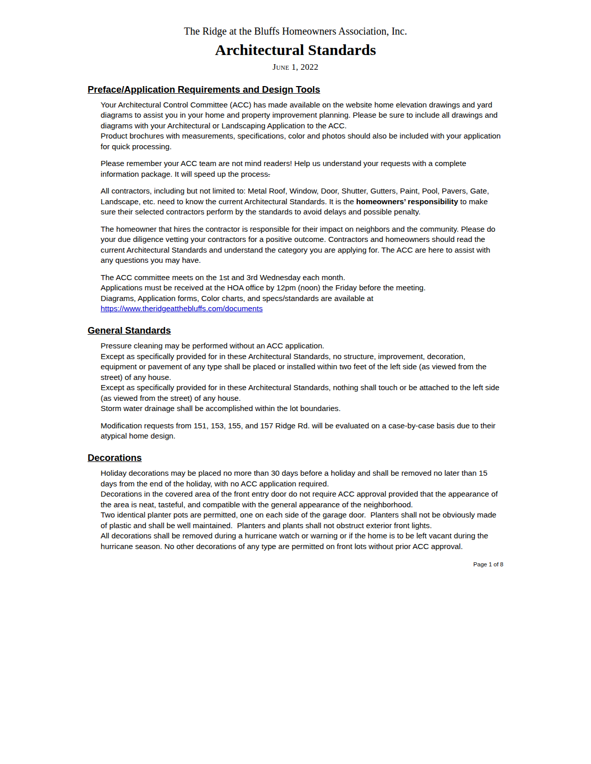The Ridge at the Bluffs Homeowners Association, Inc.
Architectural Standards
June 1, 2022
Preface/Application Requirements and Design Tools
Your Architectural Control Committee (ACC) has made available on the website home elevation drawings and yard diagrams to assist you in your home and property improvement planning. Please be sure to include all drawings and diagrams with your Architectural or Landscaping Application to the ACC.
Product brochures with measurements, specifications, color and photos should also be included with your application for quick processing.
Please remember your ACC team are not mind readers! Help us understand your requests with a complete information package. It will speed up the process.
All contractors, including but not limited to: Metal Roof, Window, Door, Shutter, Gutters, Paint, Pool, Pavers, Gate, Landscape, etc. need to know the current Architectural Standards. It is the homeowners’ responsibility to make sure their selected contractors perform by the standards to avoid delays and possible penalty.
The homeowner that hires the contractor is responsible for their impact on neighbors and the community. Please do your due diligence vetting your contractors for a positive outcome. Contractors and homeowners should read the current Architectural Standards and understand the category you are applying for. The ACC are here to assist with any questions you may have.
The ACC committee meets on the 1st and 3rd Wednesday each month.
Applications must be received at the HOA office by 12pm (noon) the Friday before the meeting.
Diagrams, Application forms, Color charts, and specs/standards are available at https://www.theridgeatthebluffs.com/documents
General Standards
Pressure cleaning may be performed without an ACC application.
Except as specifically provided for in these Architectural Standards, no structure, improvement, decoration, equipment or pavement of any type shall be placed or installed within two feet of the left side (as viewed from the street) of any house.
Except as specifically provided for in these Architectural Standards, nothing shall touch or be attached to the left side (as viewed from the street) of any house.
Storm water drainage shall be accomplished within the lot boundaries.
Modification requests from 151, 153, 155, and 157 Ridge Rd. will be evaluated on a case-by-case basis due to their atypical home design.
Decorations
Holiday decorations may be placed no more than 30 days before a holiday and shall be removed no later than 15 days from the end of the holiday, with no ACC application required.
Decorations in the covered area of the front entry door do not require ACC approval provided that the appearance of the area is neat, tasteful, and compatible with the general appearance of the neighborhood.
Two identical planter pots are permitted, one on each side of the garage door. Planters shall not be obviously made of plastic and shall be well maintained. Planters and plants shall not obstruct exterior front lights.
All decorations shall be removed during a hurricane watch or warning or if the home is to be left vacant during the hurricane season. No other decorations of any type are permitted on front lots without prior ACC approval.
Page 1 of 8